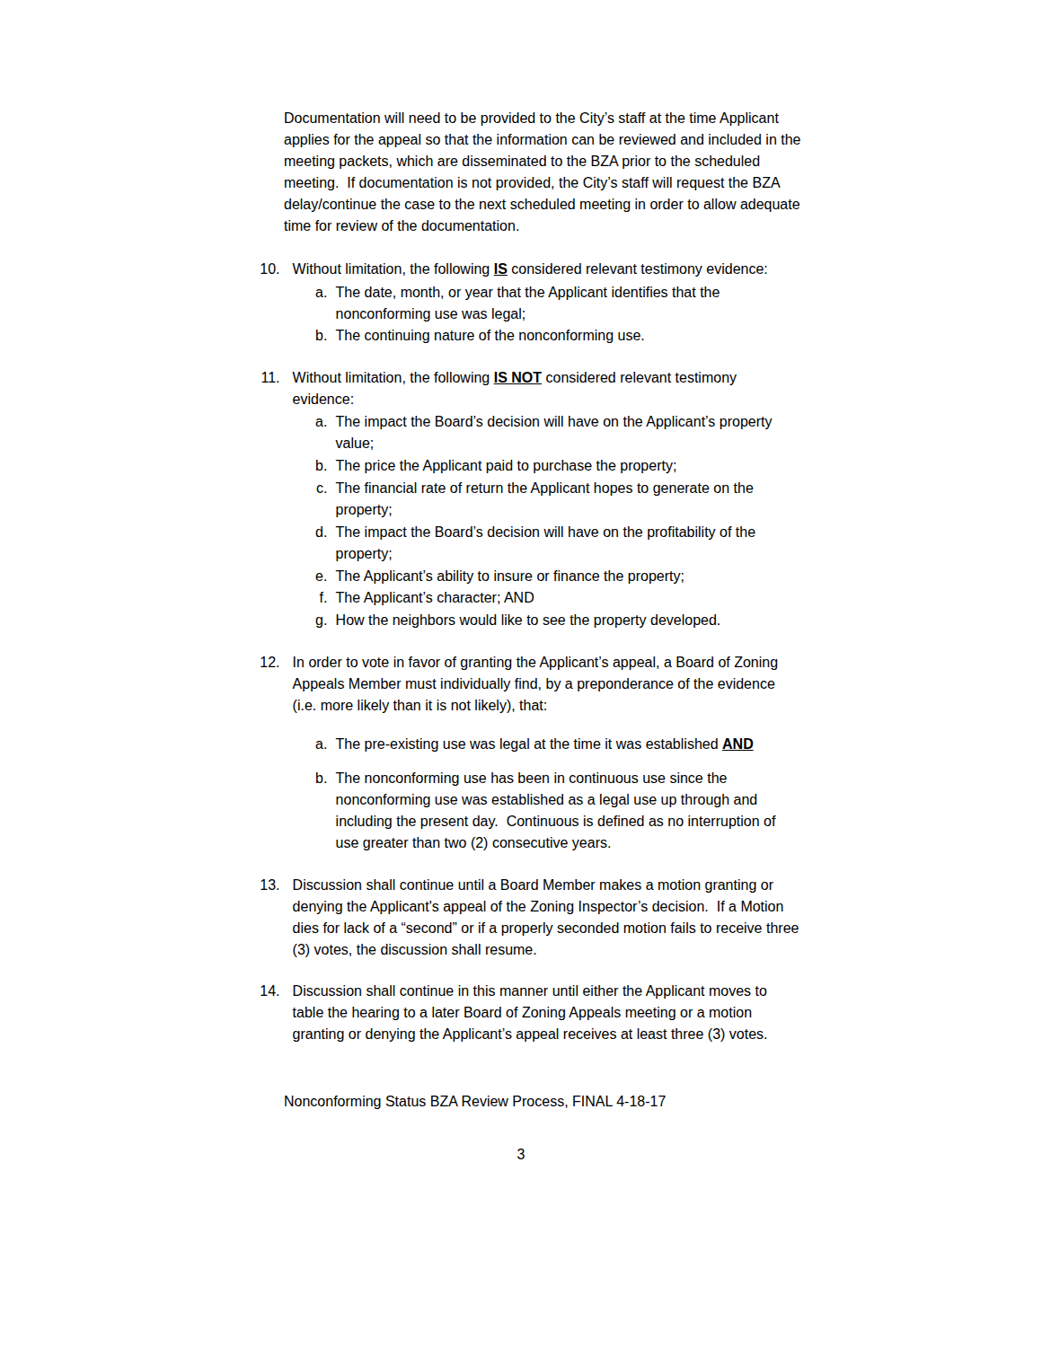Documentation will need to be provided to the City’s staff at the time Applicant applies for the appeal so that the information can be reviewed and included in the meeting packets, which are disseminated to the BZA prior to the scheduled meeting. If documentation is not provided, the City’s staff will request the BZA delay/continue the case to the next scheduled meeting in order to allow adequate time for review of the documentation.
Without limitation, the following IS considered relevant testimony evidence:
The date, month, or year that the Applicant identifies that the nonconforming use was legal;
The continuing nature of the nonconforming use.
Without limitation, the following IS NOT considered relevant testimony evidence:
The impact the Board’s decision will have on the Applicant’s property value;
The price the Applicant paid to purchase the property;
The financial rate of return the Applicant hopes to generate on the property;
The impact the Board’s decision will have on the profitability of the property;
The Applicant’s ability to insure or finance the property;
The Applicant’s character; AND
How the neighbors would like to see the property developed.
In order to vote in favor of granting the Applicant’s appeal, a Board of Zoning Appeals Member must individually find, by a preponderance of the evidence (i.e. more likely than it is not likely), that:
The pre-existing use was legal at the time it was established AND
The nonconforming use has been in continuous use since the nonconforming use was established as a legal use up through and including the present day. Continuous is defined as no interruption of use greater than two (2) consecutive years.
Discussion shall continue until a Board Member makes a motion granting or denying the Applicant's appeal of the Zoning Inspector’s decision. If a Motion dies for lack of a “second” or if a properly seconded motion fails to receive three (3) votes, the discussion shall resume.
Discussion shall continue in this manner until either the Applicant moves to table the hearing to a later Board of Zoning Appeals meeting or a motion granting or denying the Applicant’s appeal receives at least three (3) votes.
Nonconforming Status BZA Review Process, FINAL 4-18-17
3